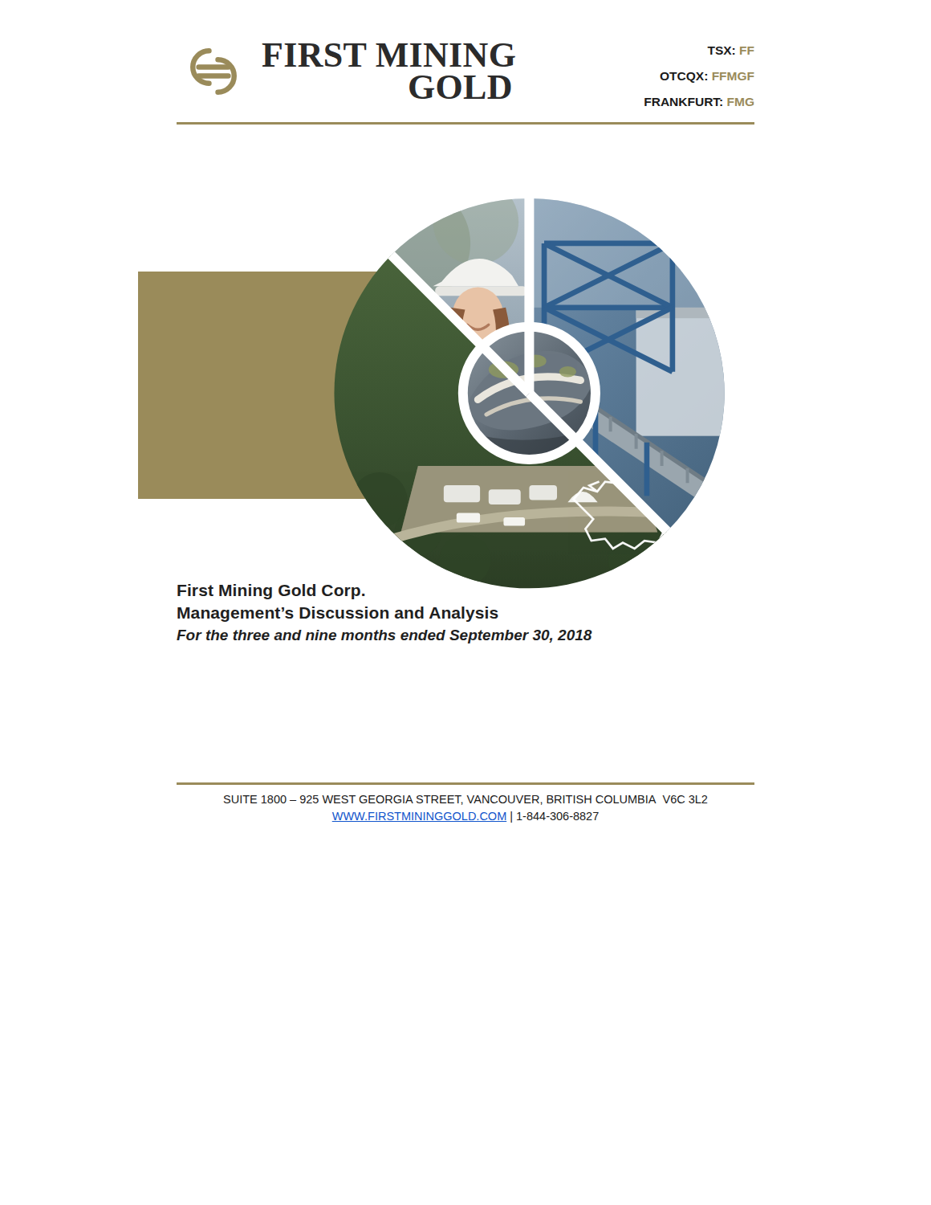First Mining Gold
TSX: FF
OTCQX: FFMGF
FRANKFURT: FMG
First Mining Gold Corp.
Management’s Discussion and Analysis
For the three and nine months ended September 30, 2018
SUITE 1800 – 925 WEST GEORGIA STREET, VANCOUVER, BRITISH COLUMBIA V6C 3L2
WWW.FIRSTMININGGOLD.COM | 1-844-306-8827